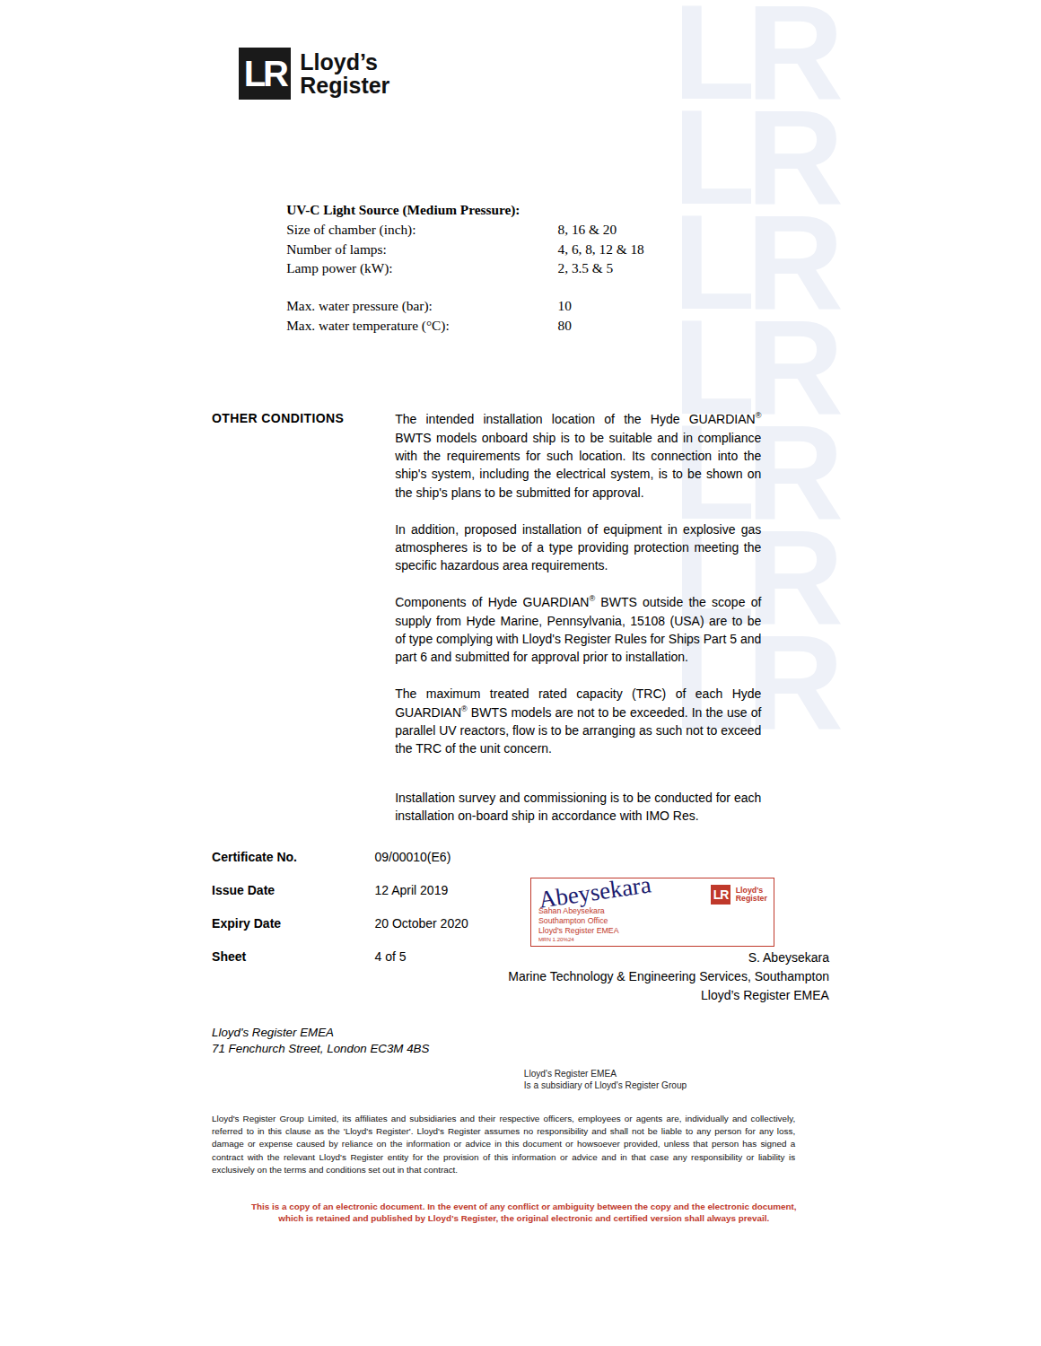LR LR LR LR LR LR LR
LR
Lloyd’s
Register
UV-C Light Source (Medium Pressure):
| Size of chamber (inch): | 8, 16 & 20 |
| Number of lamps: | 4, 6, 8, 12 & 18 |
| Lamp power (kW): | 2, 3.5 & 5 |
| Max. water pressure (bar): | 10 |
| Max. water temperature (°C): | 80 |
OTHER CONDITIONS
The intended installation location of the Hyde GUARDIAN® BWTS models onboard ship is to be suitable and in compliance with the requirements for such location. Its connection into the ship's system, including the electrical system, is to be shown on the ship's plans to be submitted for approval.
In addition, proposed installation of equipment in explosive gas atmospheres is to be of a type providing protection meeting the specific hazardous area requirements.
Components of Hyde GUARDIAN® BWTS outside the scope of supply from Hyde Marine, Pennsylvania, 15108 (USA) are to be of type complying with Lloyd's Register Rules for Ships Part 5 and part 6 and submitted for approval prior to installation.
The maximum treated rated capacity (TRC) of each Hyde GUARDIAN® BWTS models are not to be exceeded. In the use of parallel UV reactors, flow is to be arranging as such not to exceed the TRC of the unit concern.
Installation survey and commissioning is to be conducted for each installation on-board ship in accordance with IMO Res.
Abeysekara
Sahan Abeysekara
Southampton Office
Lloyd's Register EMEA
MRN 1.20%24
LR
Lloyd's
Register
| Certificate No. | 09/00010(E6) | |
| Issue Date | 12 April 2019 | |
| Expiry Date | 20 October 2020 | |
| Sheet | 4 of 5 | |
S. Abeysekara
Marine Technology & Engineering Services, Southampton
Lloyd’s Register EMEA
Lloyd's Register EMEA
71 Fenchurch Street, London EC3M 4BS
Lloyd's Register EMEA
Is a subsidiary of Lloyd's Register Group
Lloyd's Register Group Limited, its affiliates and subsidiaries and their respective officers, employees or agents are, individually and collectively, referred to in this clause as the 'Lloyd's Register'. Lloyd's Register assumes no responsibility and shall not be liable to any person for any loss, damage or expense caused by reliance on the information or advice in this document or howsoever provided, unless that person has signed a contract with the relevant Lloyd's Register entity for the provision of this information or advice and in that case any responsibility or liability is exclusively on the terms and conditions set out in that contract.
This is a copy of an electronic document. In the event of any conflict or ambiguity between the copy and the electronic document,
which is retained and published by Lloyd's Register, the original electronic and certified version shall always prevail.